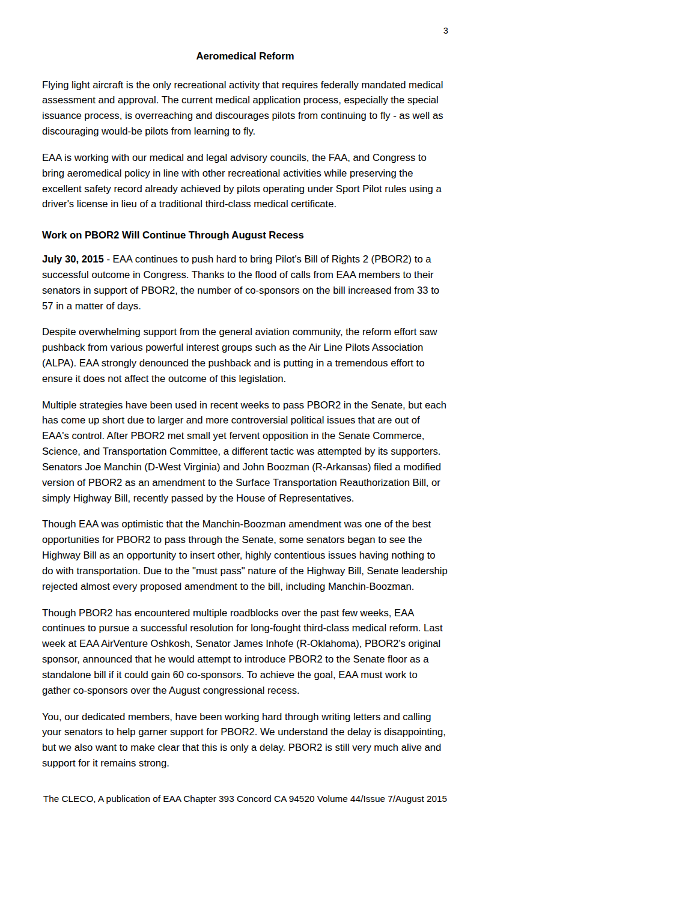3
Aeromedical Reform
Flying light aircraft is the only recreational activity that requires federally mandated medical assessment and approval. The current medical application process, especially the special issuance process, is overreaching and discourages pilots from continuing to fly - as well as discouraging would-be pilots from learning to fly.
EAA is working with our medical and legal advisory councils, the FAA, and Congress to bring aeromedical policy in line with other recreational activities while preserving the excellent safety record already achieved by pilots operating under Sport Pilot rules using a driver's license in lieu of a traditional third-class medical certificate.
Work on PBOR2 Will Continue Through August Recess
July 30, 2015 - EAA continues to push hard to bring Pilot's Bill of Rights 2 (PBOR2) to a successful outcome in Congress. Thanks to the flood of calls from EAA members to their senators in support of PBOR2, the number of co-sponsors on the bill increased from 33 to 57 in a matter of days.
Despite overwhelming support from the general aviation community, the reform effort saw pushback from various powerful interest groups such as the Air Line Pilots Association (ALPA). EAA strongly denounced the pushback and is putting in a tremendous effort to ensure it does not affect the outcome of this legislation.
Multiple strategies have been used in recent weeks to pass PBOR2 in the Senate, but each has come up short due to larger and more controversial political issues that are out of EAA's control. After PBOR2 met small yet fervent opposition in the Senate Commerce, Science, and Transportation Committee, a different tactic was attempted by its supporters. Senators Joe Manchin (D-West Virginia) and John Boozman (R-Arkansas) filed a modified version of PBOR2 as an amendment to the Surface Transportation Reauthorization Bill, or simply Highway Bill, recently passed by the House of Representatives.
Though EAA was optimistic that the Manchin-Boozman amendment was one of the best opportunities for PBOR2 to pass through the Senate, some senators began to see the Highway Bill as an opportunity to insert other, highly contentious issues having nothing to do with transportation. Due to the "must pass" nature of the Highway Bill, Senate leadership rejected almost every proposed amendment to the bill, including Manchin-Boozman.
Though PBOR2 has encountered multiple roadblocks over the past few weeks, EAA continues to pursue a successful resolution for long-fought third-class medical reform. Last week at EAA AirVenture Oshkosh, Senator James Inhofe (R-Oklahoma), PBOR2's original sponsor, announced that he would attempt to introduce PBOR2 to the Senate floor as a standalone bill if it could gain 60 co-sponsors. To achieve the goal, EAA must work to gather co-sponsors over the August congressional recess.
You, our dedicated members, have been working hard through writing letters and calling your senators to help garner support for PBOR2. We understand the delay is disappointing, but we also want to make clear that this is only a delay. PBOR2 is still very much alive and support for it remains strong.
The CLECO, A publication of EAA Chapter 393 Concord CA 94520 Volume 44/Issue 7/August 2015